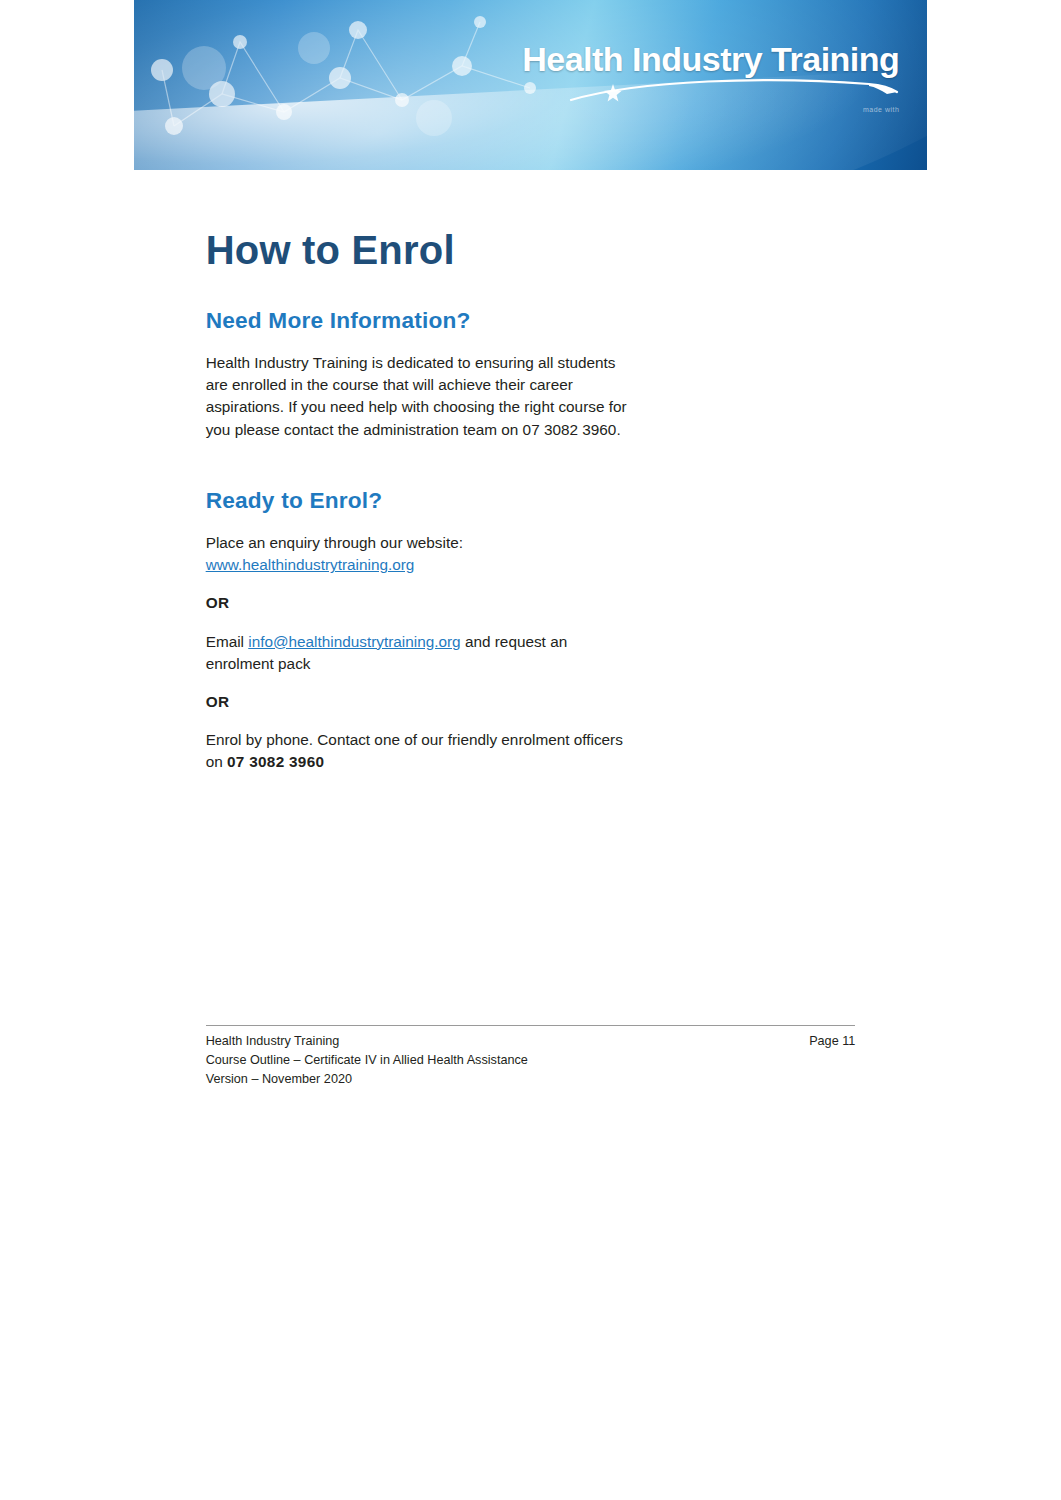Health Industry Training
made with
How to Enrol
Need More Information?
Health Industry Training is dedicated to ensuring all students are enrolled in the course that will achieve their career aspirations. If you need help with choosing the right course for you please contact the administration team on 07 3082 3960.
Ready to Enrol?
Place an enquiry through our website:
www.healthindustrytraining.org
OR
Email info@healthindustrytraining.org and request an enrolment pack
OR
Enrol by phone. Contact one of our friendly enrolment officers on 07 3082 3960
Health Industry Training
Course Outline – Certificate IV in Allied Health Assistance
Version – November 2020
Page 11